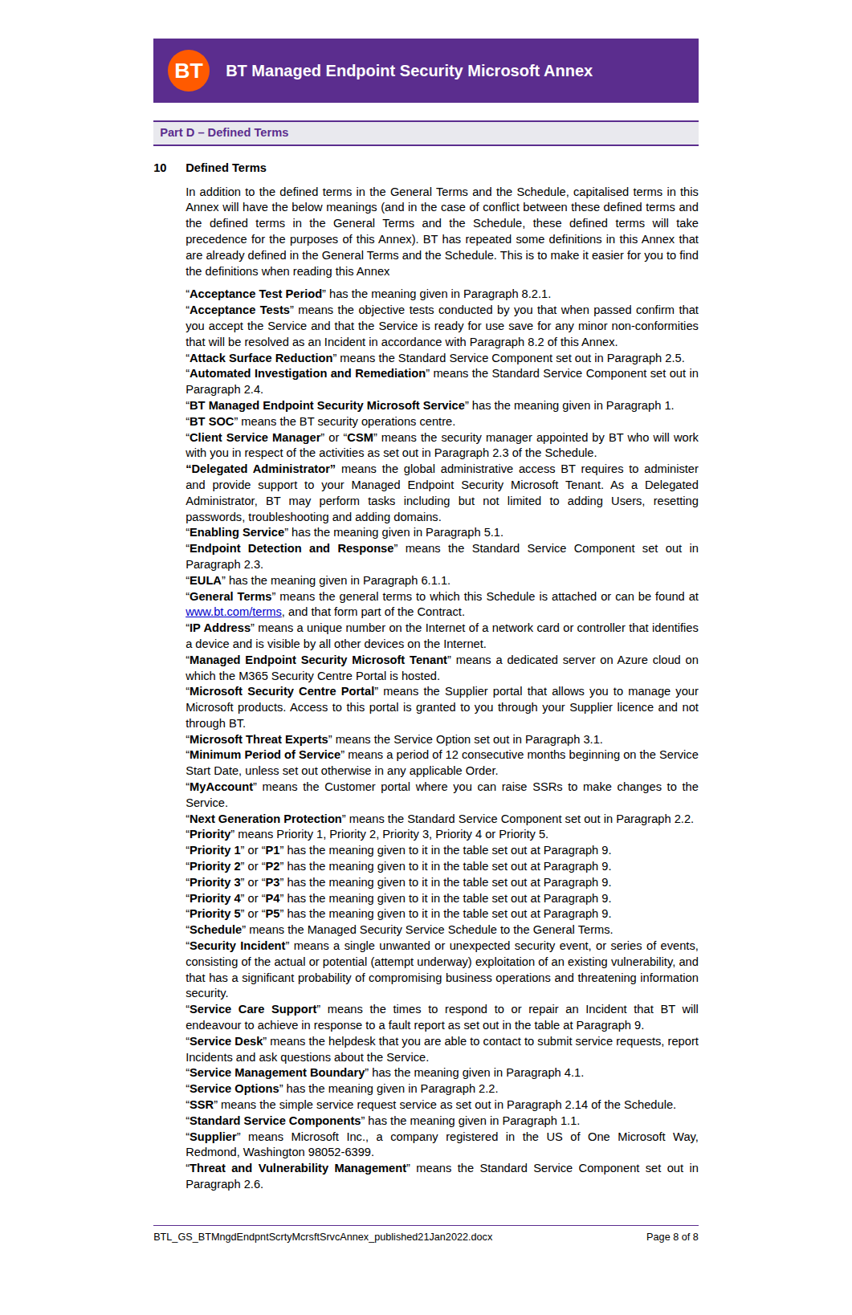BT
BT Managed Endpoint Security Microsoft Annex
Part D – Defined Terms
10 Defined Terms
In addition to the defined terms in the General Terms and the Schedule, capitalised terms in this Annex will have the below meanings (and in the case of conflict between these defined terms and the defined terms in the General Terms and the Schedule, these defined terms will take precedence for the purposes of this Annex). BT has repeated some definitions in this Annex that are already defined in the General Terms and the Schedule. This is to make it easier for you to find the definitions when reading this Annex
“Acceptance Test Period” has the meaning given in Paragraph 8.2.1.
“Acceptance Tests” means the objective tests conducted by you that when passed confirm that you accept the Service and that the Service is ready for use save for any minor non-conformities that will be resolved as an Incident in accordance with Paragraph 8.2 of this Annex.
“Attack Surface Reduction” means the Standard Service Component set out in Paragraph 2.5.
“Automated Investigation and Remediation” means the Standard Service Component set out in Paragraph 2.4.
“BT Managed Endpoint Security Microsoft Service” has the meaning given in Paragraph 1.
“BT SOC” means the BT security operations centre.
“Client Service Manager” or “CSM” means the security manager appointed by BT who will work with you in respect of the activities as set out in Paragraph 2.3 of the Schedule.
“Delegated Administrator” means the global administrative access BT requires to administer and provide support to your Managed Endpoint Security Microsoft Tenant. As a Delegated Administrator, BT may perform tasks including but not limited to adding Users, resetting passwords, troubleshooting and adding domains.
“Enabling Service” has the meaning given in Paragraph 5.1.
“Endpoint Detection and Response” means the Standard Service Component set out in Paragraph 2.3.
“EULA” has the meaning given in Paragraph 6.1.1.
“General Terms” means the general terms to which this Schedule is attached or can be found at www.bt.com/terms, and that form part of the Contract.
“IP Address” means a unique number on the Internet of a network card or controller that identifies a device and is visible by all other devices on the Internet.
“Managed Endpoint Security Microsoft Tenant” means a dedicated server on Azure cloud on which the M365 Security Centre Portal is hosted.
“Microsoft Security Centre Portal” means the Supplier portal that allows you to manage your Microsoft products. Access to this portal is granted to you through your Supplier licence and not through BT.
“Microsoft Threat Experts” means the Service Option set out in Paragraph 3.1.
“Minimum Period of Service” means a period of 12 consecutive months beginning on the Service Start Date, unless set out otherwise in any applicable Order.
“MyAccount” means the Customer portal where you can raise SSRs to make changes to the Service.
“Next Generation Protection” means the Standard Service Component set out in Paragraph 2.2.
“Priority” means Priority 1, Priority 2, Priority 3, Priority 4 or Priority 5.
“Priority 1” or “P1” has the meaning given to it in the table set out at Paragraph 9.
“Priority 2” or “P2” has the meaning given to it in the table set out at Paragraph 9.
“Priority 3” or “P3” has the meaning given to it in the table set out at Paragraph 9.
“Priority 4” or “P4” has the meaning given to it in the table set out at Paragraph 9.
“Priority 5” or “P5” has the meaning given to it in the table set out at Paragraph 9.
“Schedule” means the Managed Security Service Schedule to the General Terms.
“Security Incident” means a single unwanted or unexpected security event, or series of events, consisting of the actual or potential (attempt underway) exploitation of an existing vulnerability, and that has a significant probability of compromising business operations and threatening information security.
“Service Care Support” means the times to respond to or repair an Incident that BT will endeavour to achieve in response to a fault report as set out in the table at Paragraph 9.
“Service Desk” means the helpdesk that you are able to contact to submit service requests, report Incidents and ask questions about the Service.
“Service Management Boundary” has the meaning given in Paragraph 4.1.
“Service Options” has the meaning given in Paragraph 2.2.
“SSR” means the simple service request service as set out in Paragraph 2.14 of the Schedule.
“Standard Service Components” has the meaning given in Paragraph 1.1.
“Supplier” means Microsoft Inc., a company registered in the US of One Microsoft Way, Redmond, Washington 98052-6399.
“Threat and Vulnerability Management” means the Standard Service Component set out in Paragraph 2.6.
BTL_GS_BTMngdEndpntScrtyMcrsftSrvcAnnex_published21Jan2022.docx Page 8 of 8